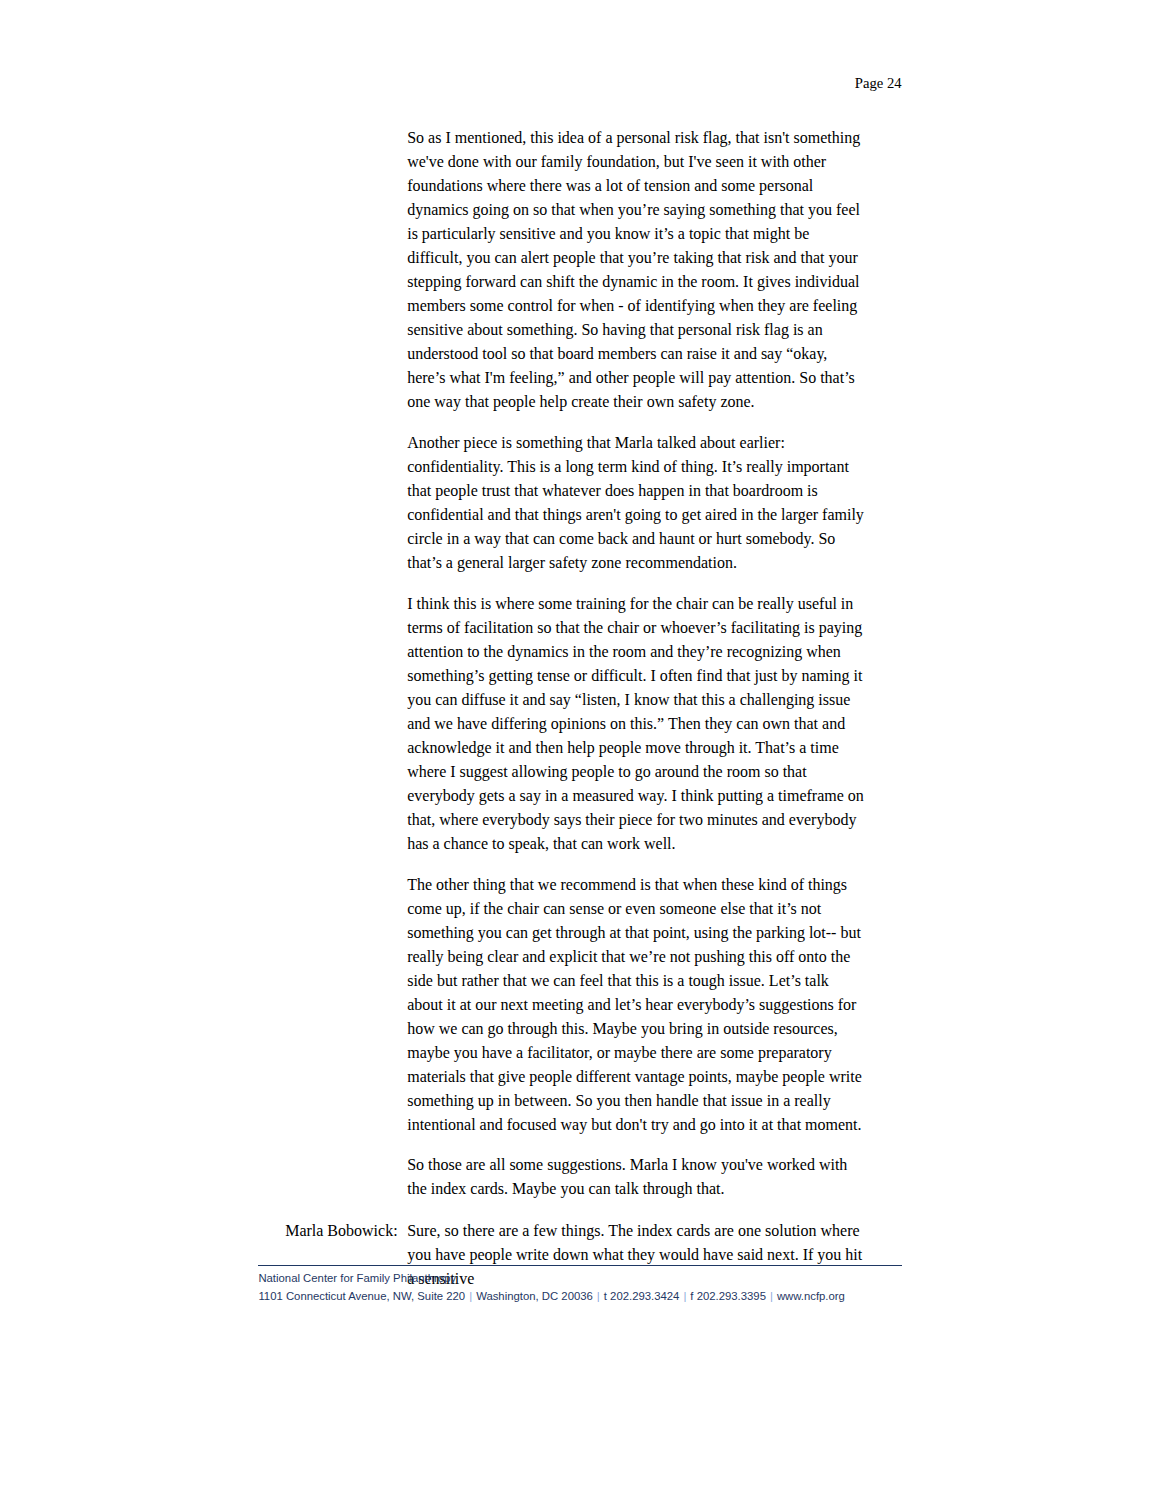Page 24
So as I mentioned, this idea of a personal risk flag, that isn't something we've done with our family foundation, but I've seen it with other foundations where there was a lot of tension and some personal dynamics going on so that when you’re saying something that you feel is particularly sensitive and you know it’s a topic that might be difficult, you can alert people that you’re taking that risk and that your stepping forward can shift the dynamic in the room. It gives individual members some control for when - of identifying when they are feeling sensitive about something. So having that personal risk flag is an understood tool so that board members can raise it and say “okay, here’s what I'm feeling,” and other people will pay attention. So that’s one way that people help create their own safety zone.
Another piece is something that Marla talked about earlier: confidentiality. This is a long term kind of thing. It’s really important that people trust that whatever does happen in that boardroom is confidential and that things aren't going to get aired in the larger family circle in a way that can come back and haunt or hurt somebody. So that’s a general larger safety zone recommendation.
I think this is where some training for the chair can be really useful in terms of facilitation so that the chair or whoever’s facilitating is paying attention to the dynamics in the room and they’re recognizing when something’s getting tense or difficult. I often find that just by naming it you can diffuse it and say “listen, I know that this a challenging issue and we have differing opinions on this.” Then they can own that and acknowledge it and then help people move through it. That’s a time where I suggest allowing people to go around the room so that everybody gets a say in a measured way. I think putting a timeframe on that, where everybody says their piece for two minutes and everybody has a chance to speak, that can work well.
The other thing that we recommend is that when these kind of things come up, if the chair can sense or even someone else that it’s not something you can get through at that point, using the parking lot-- but really being clear and explicit that we’re not pushing this off onto the side but rather that we can feel that this is a tough issue. Let’s talk about it at our next meeting and let’s hear everybody’s suggestions for how we can go through this. Maybe you bring in outside resources, maybe you have a facilitator, or maybe there are some preparatory materials that give people different vantage points, maybe people write something up in between. So you then handle that issue in a really intentional and focused way but don't try and go into it at that moment.
So those are all some suggestions. Marla I know you've worked with the index cards. Maybe you can talk through that.
Marla Bobowick:
Sure, so there are a few things. The index cards are one solution where you have people write down what they would have said next. If you hit a sensitive
National Center for Family Philanthropy
1101 Connecticut Avenue, NW, Suite 220|Washington, DC 20036|t 202.293.3424|f 202.293.3395|www.ncfp.org